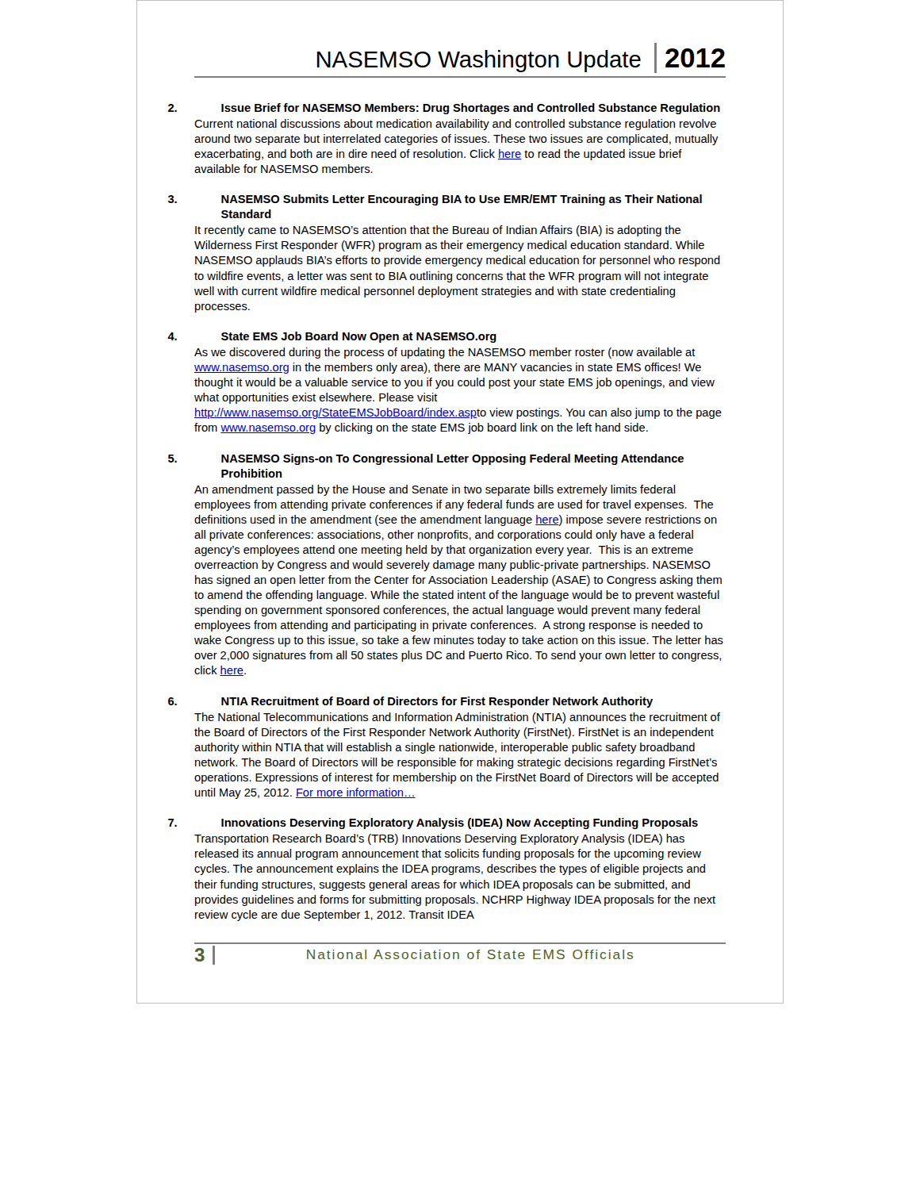NASEMSO Washington Update 2012
2. Issue Brief for NASEMSO Members: Drug Shortages and Controlled Substance Regulation
Current national discussions about medication availability and controlled substance regulation revolve around two separate but interrelated categories of issues. These two issues are complicated, mutually exacerbating, and both are in dire need of resolution. Click here to read the updated issue brief available for NASEMSO members.
3. NASEMSO Submits Letter Encouraging BIA to Use EMR/EMT Training as Their National Standard
It recently came to NASEMSO’s attention that the Bureau of Indian Affairs (BIA) is adopting the Wilderness First Responder (WFR) program as their emergency medical education standard. While NASEMSO applauds BIA’s efforts to provide emergency medical education for personnel who respond to wildfire events, a letter was sent to BIA outlining concerns that the WFR program will not integrate well with current wildfire medical personnel deployment strategies and with state credentialing processes.
4. State EMS Job Board Now Open at NASEMSO.org
As we discovered during the process of updating the NASEMSO member roster (now available at www.nasemso.org in the members only area), there are MANY vacancies in state EMS offices! We thought it would be a valuable service to you if you could post your state EMS job openings, and view what opportunities exist elsewhere. Please visit http://www.nasemso.org/StateEMSJobBoard/index.aspto view postings. You can also jump to the page from www.nasemso.org by clicking on the state EMS job board link on the left hand side.
5. NASEMSO Signs-on To Congressional Letter Opposing Federal Meeting Attendance Prohibition
An amendment passed by the House and Senate in two separate bills extremely limits federal employees from attending private conferences if any federal funds are used for travel expenses. The definitions used in the amendment (see the amendment language here) impose severe restrictions on all private conferences: associations, other nonprofits, and corporations could only have a federal agency’s employees attend one meeting held by that organization every year. This is an extreme overreaction by Congress and would severely damage many public-private partnerships. NASEMSO has signed an open letter from the Center for Association Leadership (ASAE) to Congress asking them to amend the offending language. While the stated intent of the language would be to prevent wasteful spending on government sponsored conferences, the actual language would prevent many federal employees from attending and participating in private conferences. A strong response is needed to wake Congress up to this issue, so take a few minutes today to take action on this issue. The letter has over 2,000 signatures from all 50 states plus DC and Puerto Rico. To send your own letter to congress, click here.
6. NTIA Recruitment of Board of Directors for First Responder Network Authority
The National Telecommunications and Information Administration (NTIA) announces the recruitment of the Board of Directors of the First Responder Network Authority (FirstNet). FirstNet is an independent authority within NTIA that will establish a single nationwide, interoperable public safety broadband network. The Board of Directors will be responsible for making strategic decisions regarding FirstNet’s operations. Expressions of interest for membership on the FirstNet Board of Directors will be accepted until May 25, 2012. For more information…
7. Innovations Deserving Exploratory Analysis (IDEA) Now Accepting Funding Proposals
Transportation Research Board’s (TRB) Innovations Deserving Exploratory Analysis (IDEA) has released its annual program announcement that solicits funding proposals for the upcoming review cycles. The announcement explains the IDEA programs, describes the types of eligible projects and their funding structures, suggests general areas for which IDEA proposals can be submitted, and provides guidelines and forms for submitting proposals. NCHRP Highway IDEA proposals for the next review cycle are due September 1, 2012. Transit IDEA
3
National Association of State EMS Officials